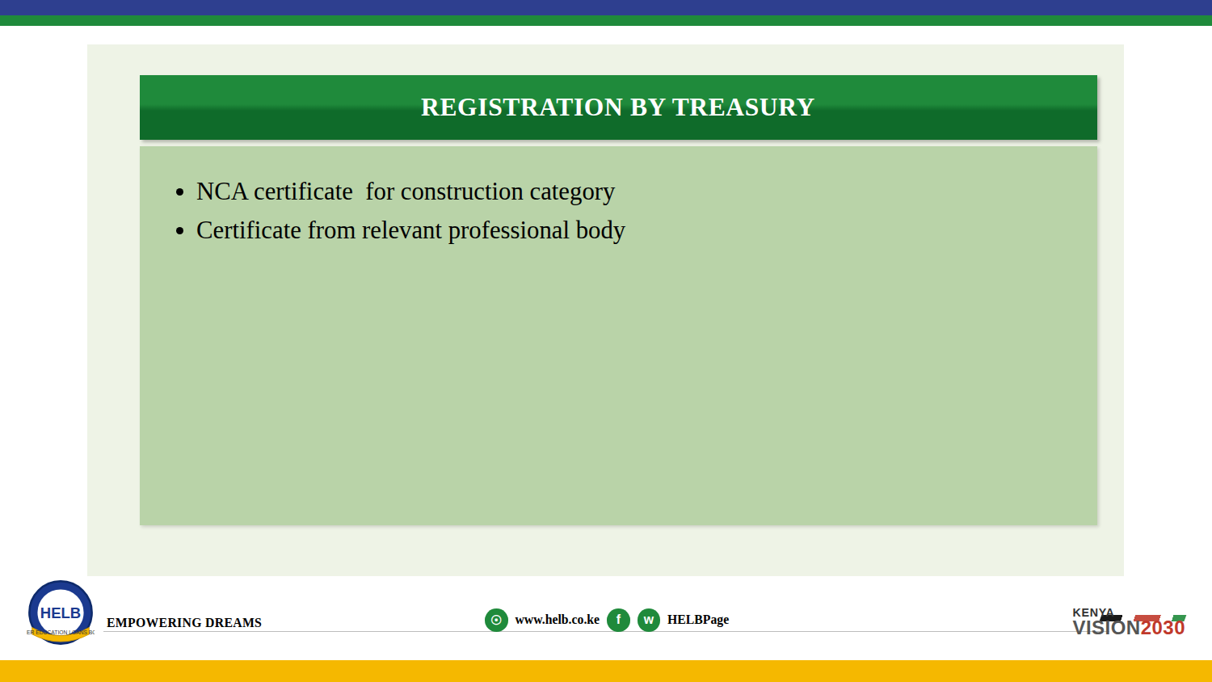REGISTRATION BY TREASURY
NCA certificate for construction category
Certificate from relevant professional body
HELB HIGHER EDUCATION LOANS BOARD
EMPOWERING DREAMS
☉ www.helb.co.ke f w HELBPage
KENYA
VISION2030